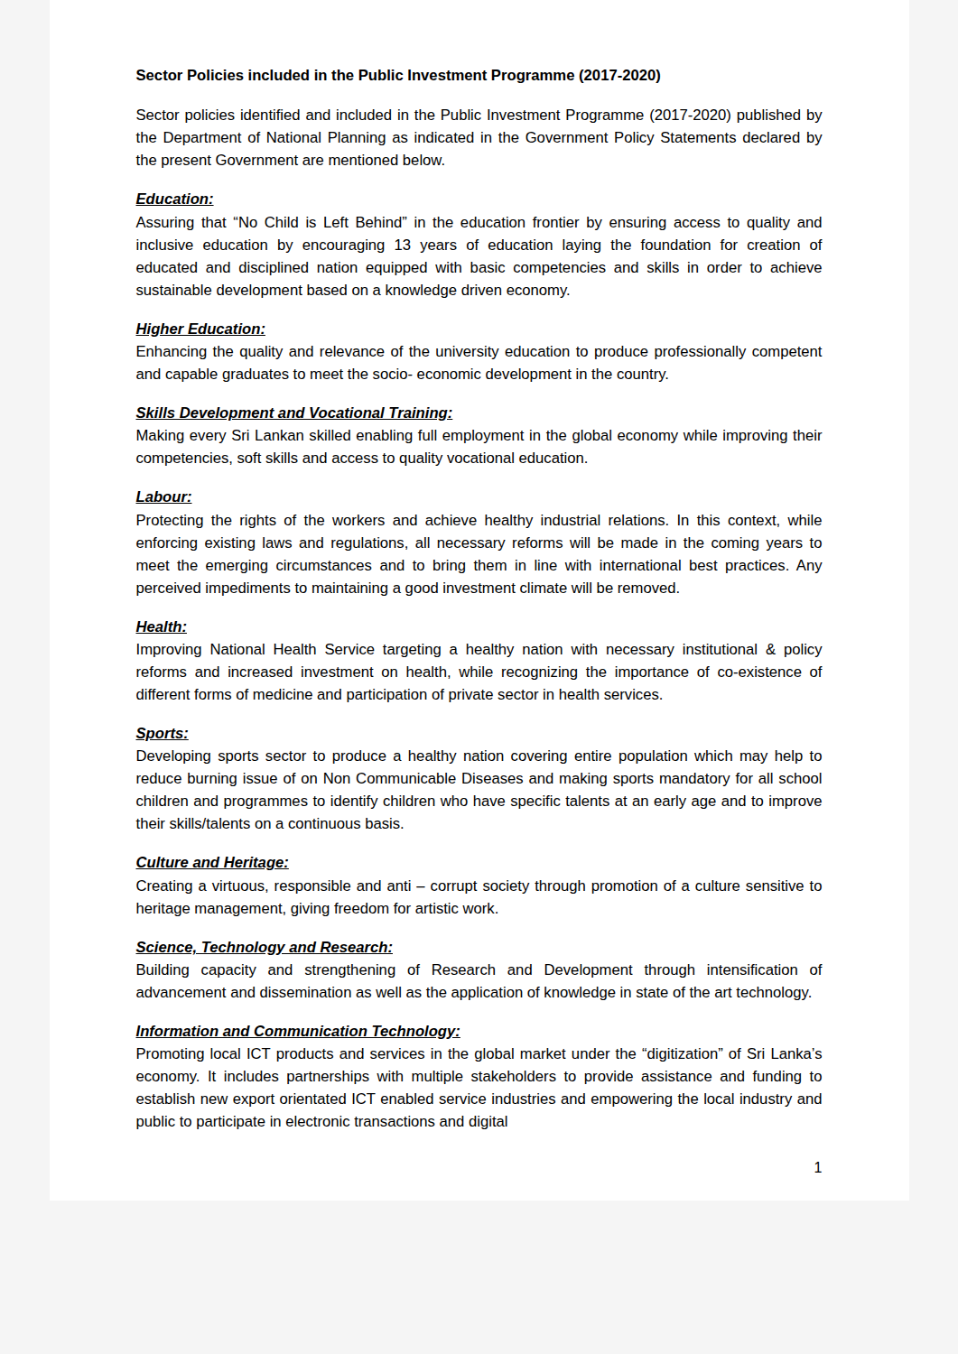Sector Policies included in the Public Investment Programme (2017-2020)
Sector policies identified and included in the Public Investment Programme (2017-2020) published by the Department of National Planning as indicated in the Government Policy Statements declared by the present Government are mentioned below.
Education:
Assuring that “No Child is Left Behind” in the education frontier by ensuring access to quality and inclusive education by encouraging 13 years of education laying the foundation for creation of educated and disciplined nation equipped with basic competencies and skills in order to achieve sustainable development based on a knowledge driven economy.
Higher Education:
Enhancing the quality and relevance of the university education to produce professionally competent and capable graduates to meet the socio- economic development in the country.
Skills Development and Vocational Training:
Making every Sri Lankan skilled enabling full employment in the global economy while improving their competencies, soft skills and access to quality vocational education.
Labour:
Protecting the rights of the workers and achieve healthy industrial relations. In this context, while enforcing existing laws and regulations, all necessary reforms will be made in the coming years to meet the emerging circumstances and to bring them in line with international best practices. Any perceived impediments to maintaining a good investment climate will be removed.
Health:
Improving National Health Service targeting a healthy nation with necessary institutional & policy reforms and increased investment on health, while recognizing the importance of co-existence of different forms of medicine and participation of private sector in health services.
Sports:
Developing sports sector to produce a healthy nation covering entire population which may help to reduce burning issue of on Non Communicable Diseases and making sports mandatory for all school children and programmes to identify children who have specific talents at an early age and to improve their skills/talents on a continuous basis.
Culture and Heritage:
Creating a virtuous, responsible and anti – corrupt society through promotion of a culture sensitive to heritage management, giving freedom for artistic work.
Science, Technology and Research:
Building capacity and strengthening of Research and Development through intensification of advancement and dissemination as well as the application of knowledge in state of the art technology.
Information and Communication Technology:
Promoting local ICT products and services in the global market under the “digitization” of Sri Lanka’s economy. It includes partnerships with multiple stakeholders to provide assistance and funding to establish new export orientated ICT enabled service industries and empowering the local industry and public to participate in electronic transactions and digital
1